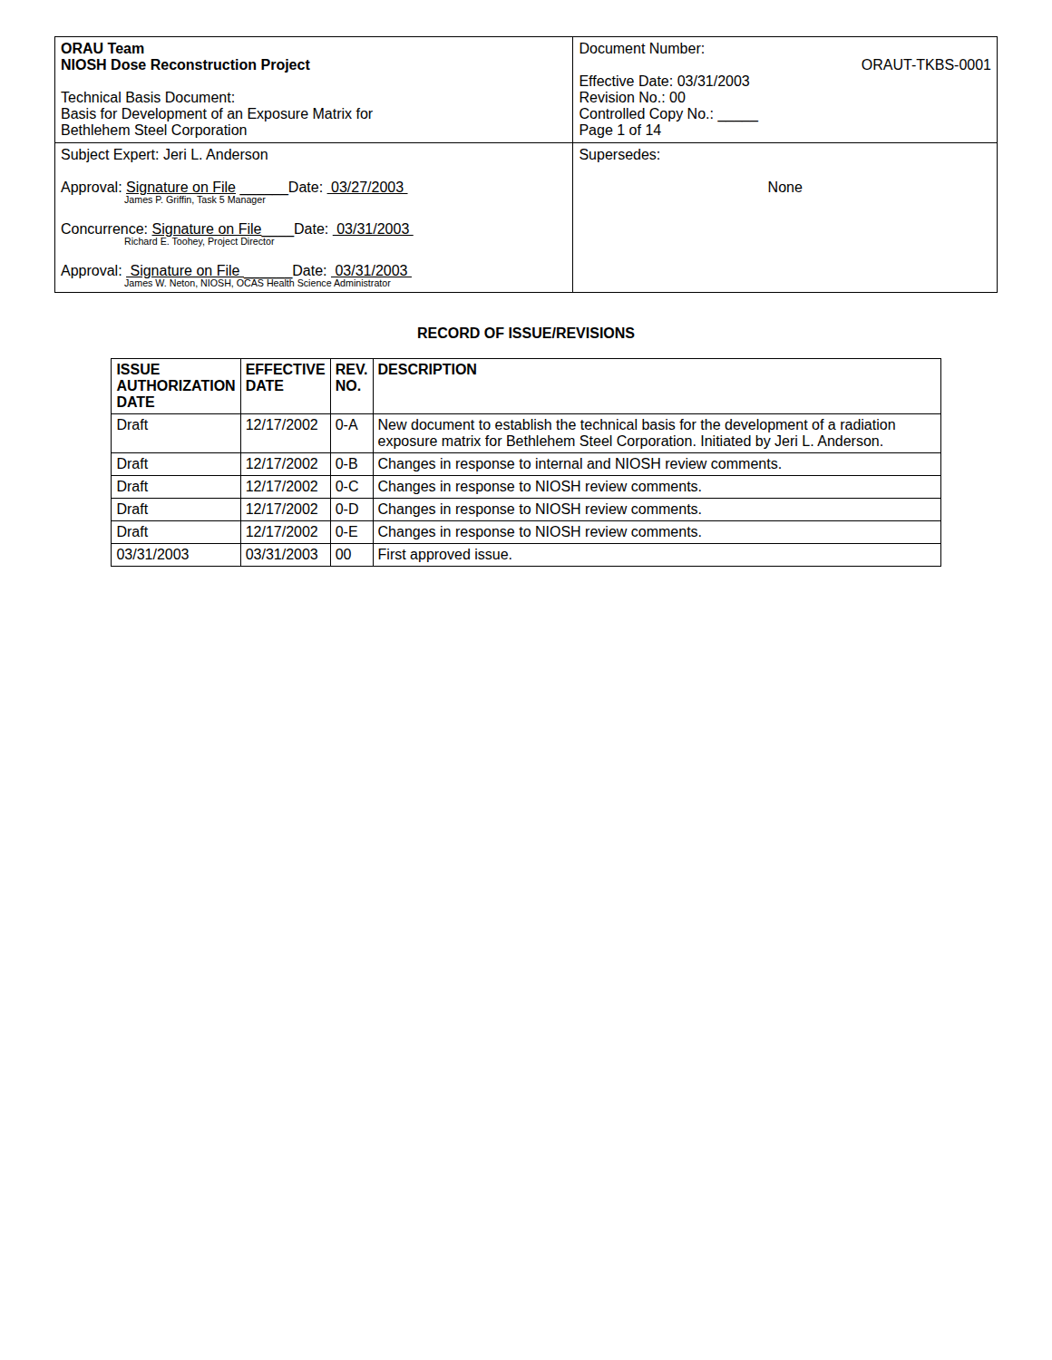| ORAU Team NIOSH Dose Reconstruction Project Technical Basis Document: Basis for Development of an Exposure Matrix for Bethlehem Steel Corporation | Document Number: ORAUT-TKBS-0001 Effective Date: 03/31/2003 Revision No.: 00 Controlled Copy No.: _____ Page 1 of 14 |
| Subject Expert: Jeri L. Anderson Approval: Signature on File ______Date: 03/27/2003 James P. Griffin, Task 5 Manager Concurrence: Signature on File ____Date: 03/31/2003 Richard E. Toohey, Project Director Approval: Signature on File ______Date: 03/31/2003 James W. Neton, NIOSH, OCAS Health Science Administrator | Supersedes: None |
RECORD OF ISSUE/REVISIONS
| ISSUE AUTHORIZATION DATE | EFFECTIVE DATE | REV. NO. | DESCRIPTION |
| --- | --- | --- | --- |
| Draft | 12/17/2002 | 0-A | New document to establish the technical basis for the development of a radiation exposure matrix for Bethlehem Steel Corporation. Initiated by Jeri L. Anderson. |
| Draft | 12/17/2002 | 0-B | Changes in response to internal and NIOSH review comments. |
| Draft | 12/17/2002 | 0-C | Changes in response to NIOSH review comments. |
| Draft | 12/17/2002 | 0-D | Changes in response to NIOSH review comments. |
| Draft | 12/17/2002 | 0-E | Changes in response to NIOSH review comments. |
| 03/31/2003 | 03/31/2003 | 00 | First approved issue. |